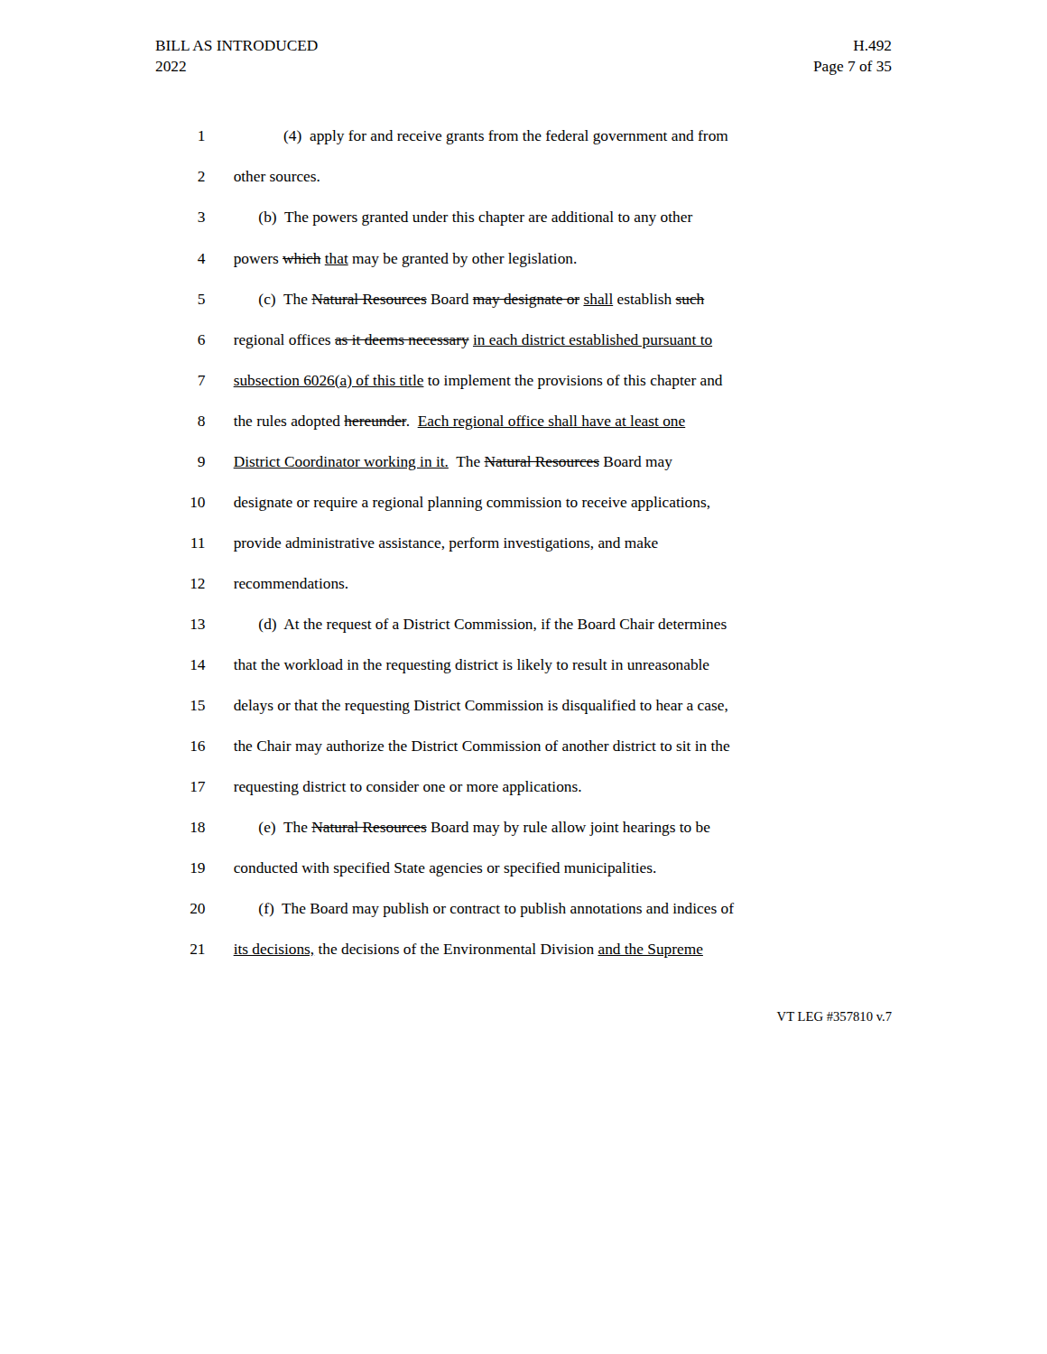BILL AS INTRODUCED
2022
H.492
Page 7 of 35
1
(4) apply for and receive grants from the federal government and from
2
other sources.
3
(b) The powers granted under this chapter are additional to any other
4
powers which that may be granted by other legislation.
5
(c) The Natural Resources Board may designate or shall establish such
6
regional offices as it deems necessary in each district established pursuant to
7
subsection 6026(a) of this title to implement the provisions of this chapter and
8
the rules adopted hereunder. Each regional office shall have at least one
9
District Coordinator working in it. The Natural Resources Board may
10
designate or require a regional planning commission to receive applications,
11
provide administrative assistance, perform investigations, and make
12
recommendations.
13
(d) At the request of a District Commission, if the Board Chair determines
14
that the workload in the requesting district is likely to result in unreasonable
15
delays or that the requesting District Commission is disqualified to hear a case,
16
the Chair may authorize the District Commission of another district to sit in the
17
requesting district to consider one or more applications.
18
(e) The Natural Resources Board may by rule allow joint hearings to be
19
conducted with specified State agencies or specified municipalities.
20
(f) The Board may publish or contract to publish annotations and indices of
21
its decisions, the decisions of the Environmental Division and the Supreme
VT LEG #357810 v.7